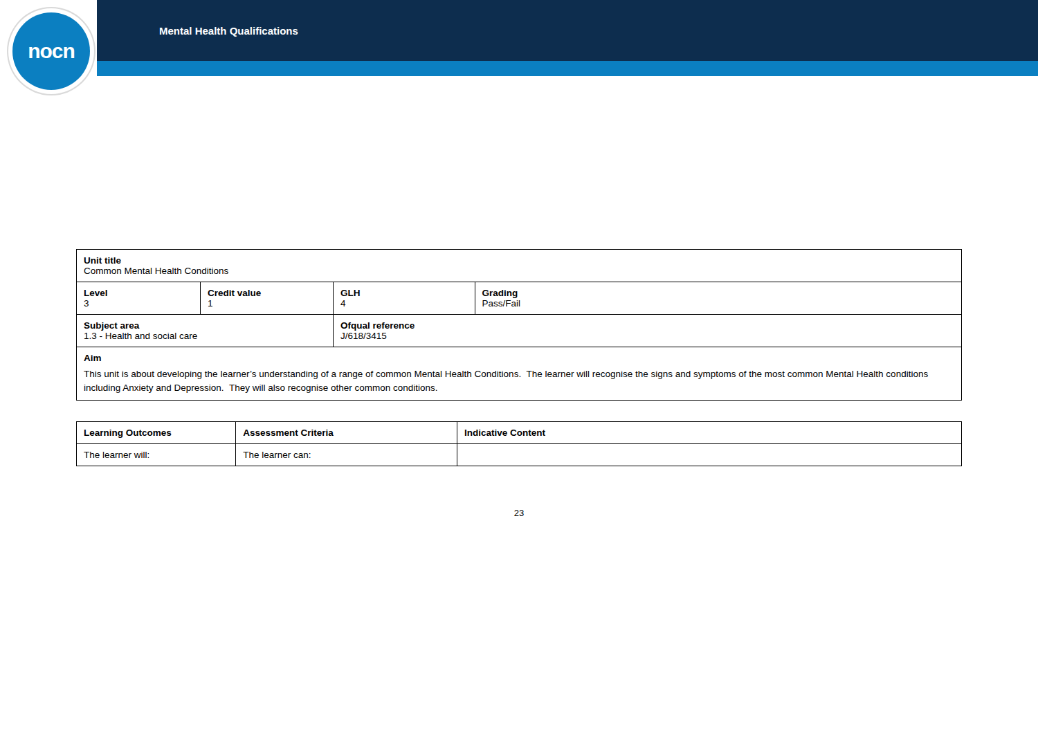Mental Health Qualifications
nocn
| Unit title Common Mental Health Conditions |
| Level 3 | Credit value 1 | GLH 4 | Grading Pass/Fail |
| Subject area 1.3 - Health and social care | Ofqual reference J/618/3415 |
| Aim This unit is about developing the learner’s understanding of a range of common Mental Health Conditions. The learner will recognise the signs and symptoms of the most common Mental Health conditions including Anxiety and Depression. They will also recognise other common conditions. |
| Learning Outcomes | Assessment Criteria | Indicative Content |
| The learner will: | The learner can: | |
23